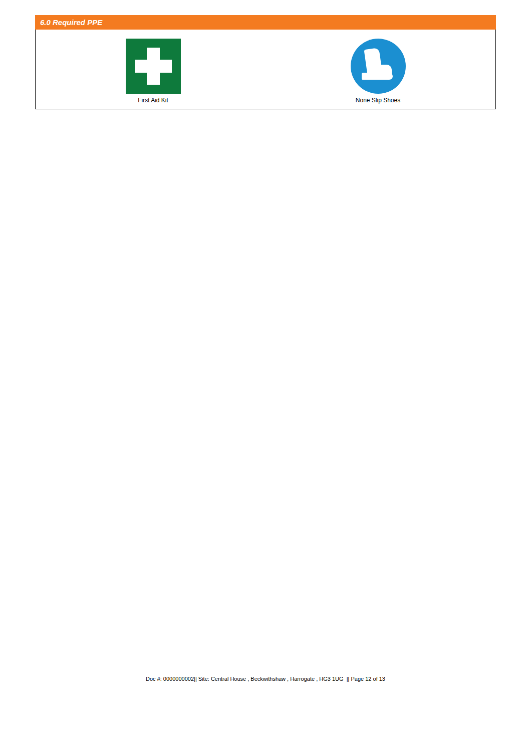6.0 Required PPE
First Aid Kit
None Slip Shoes
Doc #: 0000000002|| Site: Central House , Beckwithshaw , Harrogate , HG3 1UG || Page 12 of 13